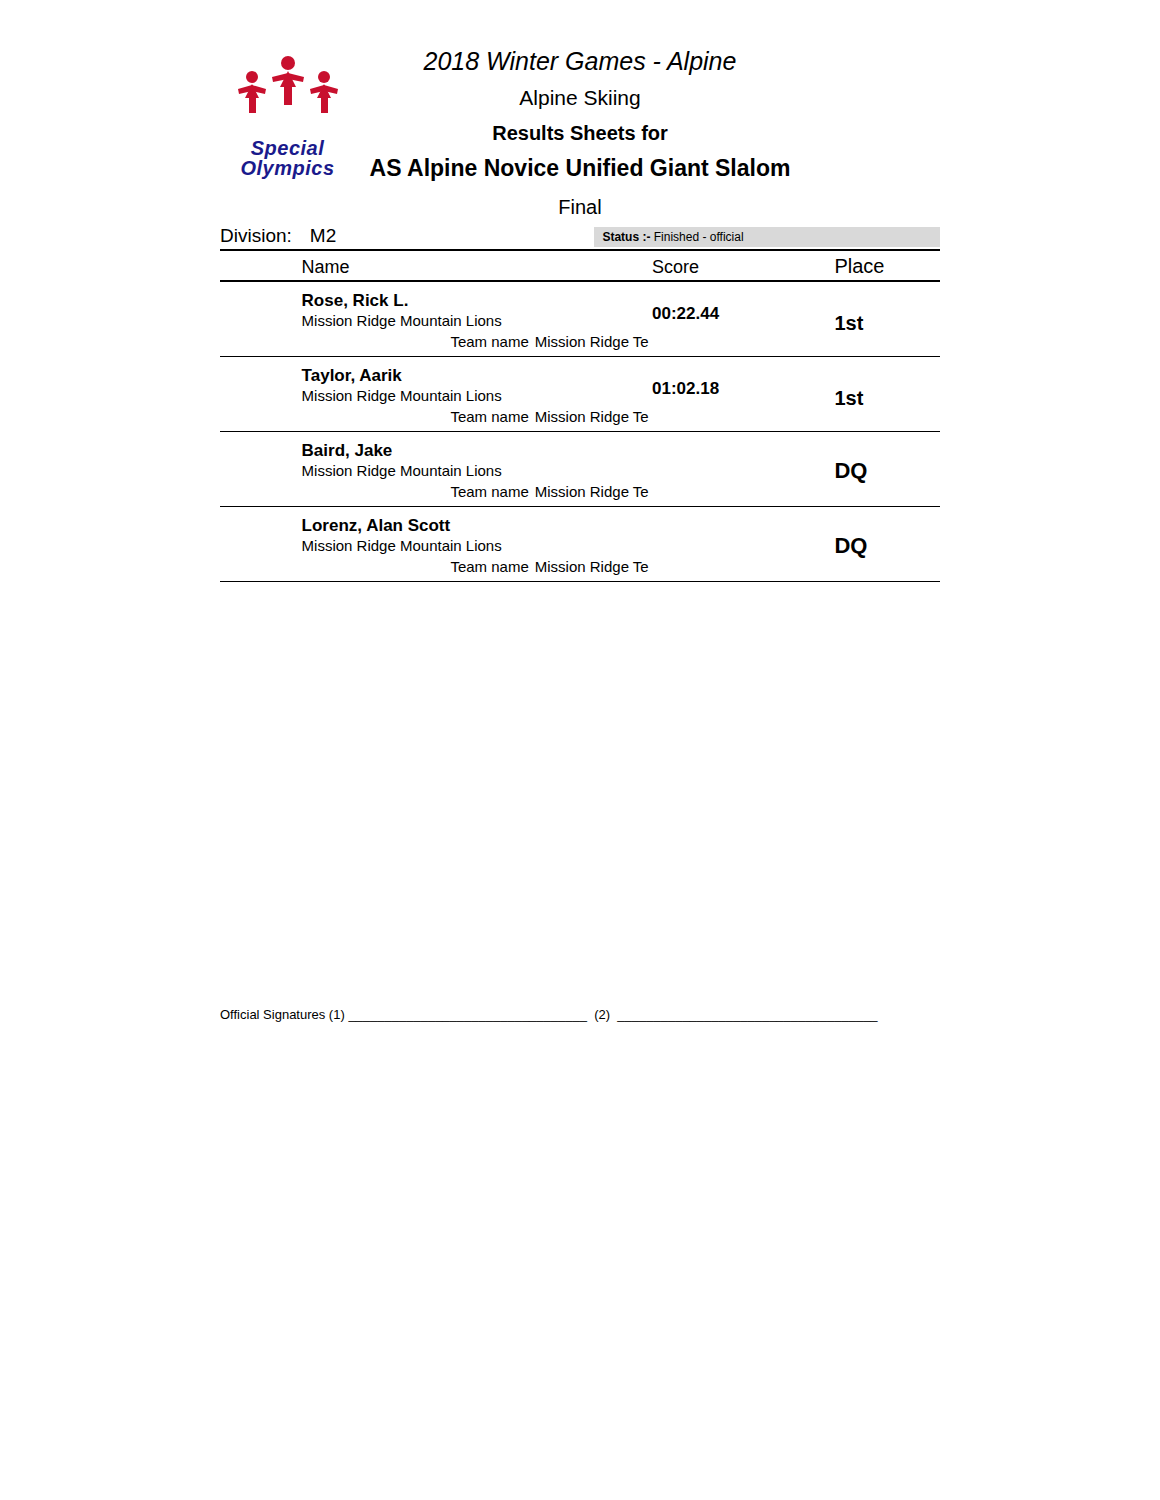Special
Olympics
2018 Winter Games - Alpine
Alpine Skiing
Results Sheets for
AS Alpine Novice Unified Giant Slalom
Final
Division: M2
Status :- Finished - official
Name
Score
Place
Rose, Rick L.
Mission Ridge Mountain Lions
Team name Mission Ridge Te
00:22.44
1st
Taylor, Aarik
Mission Ridge Mountain Lions
Team name Mission Ridge Te
01:02.18
1st
Baird, Jake
Mission Ridge Mountain Lions
Team name Mission Ridge Te
DQ
Lorenz, Alan Scott
Mission Ridge Mountain Lions
Team name Mission Ridge Te
DQ
Official Signatures (1) _________________________________ (2) ____________________________________